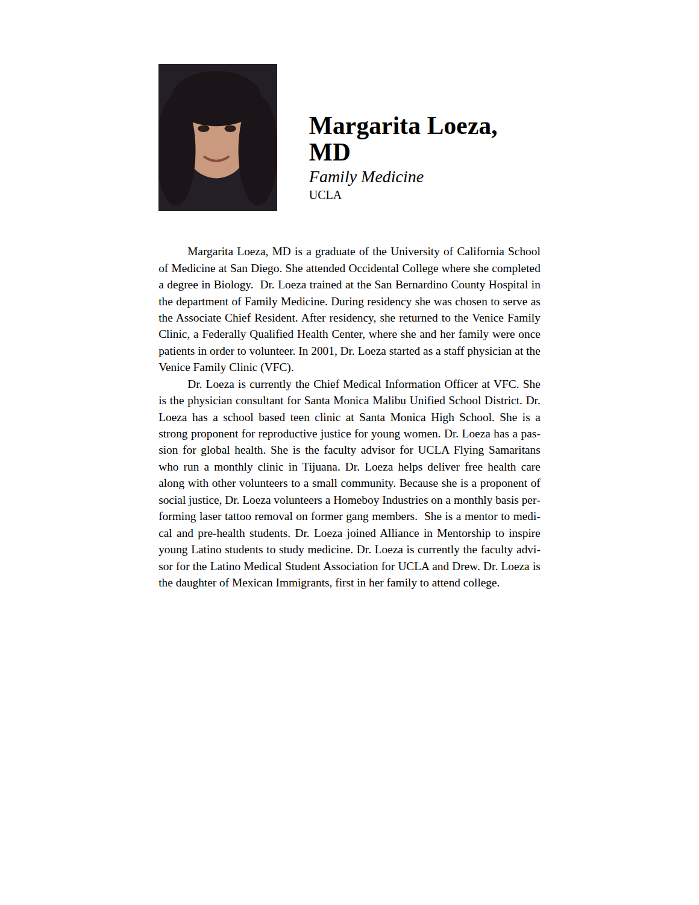Margarita Loeza, MD
Family Medicine
UCLA
Margarita Loeza, MD is a graduate of the University of California School of Medicine at San Diego. She attended Occidental College where she completed a degree in Biology. Dr. Loeza trained at the San Bernardino County Hospital in the department of Family Medicine. During residency she was chosen to serve as the Associate Chief Resident. After residency, she returned to the Venice Family Clinic, a Federally Qualified Health Center, where she and her family were once patients in order to volunteer. In 2001, Dr. Loeza started as a staff physician at the Venice Family Clinic (VFC).
Dr. Loeza is currently the Chief Medical Information Officer at VFC. She is the physician consultant for Santa Monica Malibu Unified School District. Dr. Loeza has a school based teen clinic at Santa Monica High School. She is a strong proponent for reproductive justice for young women. Dr. Loeza has a passion for global health. She is the faculty advisor for UCLA Flying Samaritans who run a monthly clinic in Tijuana. Dr. Loeza helps deliver free health care along with other volunteers to a small community. Because she is a proponent of social justice, Dr. Loeza volunteers a Homeboy Industries on a monthly basis performing laser tattoo removal on former gang members. She is a mentor to medical and pre-health students. Dr. Loeza joined Alliance in Mentorship to inspire young Latino students to study medicine. Dr. Loeza is currently the faculty advisor for the Latino Medical Student Association for UCLA and Drew. Dr. Loeza is the daughter of Mexican Immigrants, first in her family to attend college.